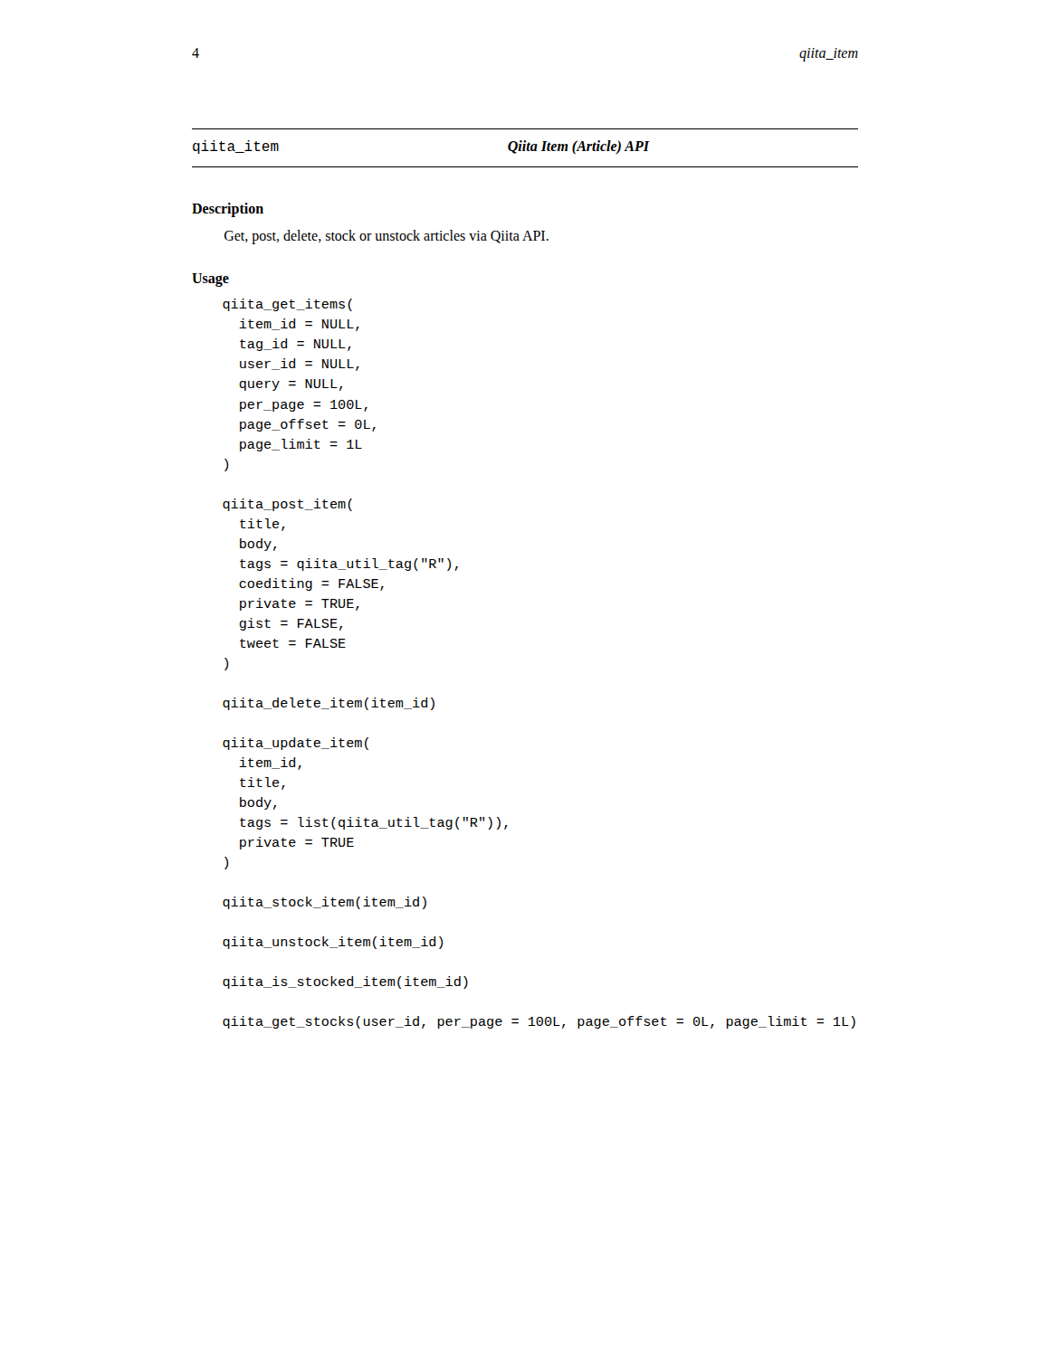4 qiita_item
qiita_item Qiita Item (Article) API
Description
Get, post, delete, stock or unstock articles via Qiita API.
Usage
qiita_get_items(
  item_id = NULL,
  tag_id = NULL,
  user_id = NULL,
  query = NULL,
  per_page = 100L,
  page_offset = 0L,
  page_limit = 1L
)

qiita_post_item(
  title,
  body,
  tags = qiita_util_tag("R"),
  coediting = FALSE,
  private = TRUE,
  gist = FALSE,
  tweet = FALSE
)

qiita_delete_item(item_id)

qiita_update_item(
  item_id,
  title,
  body,
  tags = list(qiita_util_tag("R")),
  private = TRUE
)

qiita_stock_item(item_id)

qiita_unstock_item(item_id)

qiita_is_stocked_item(item_id)

qiita_get_stocks(user_id, per_page = 100L, page_offset = 0L, page_limit = 1L)